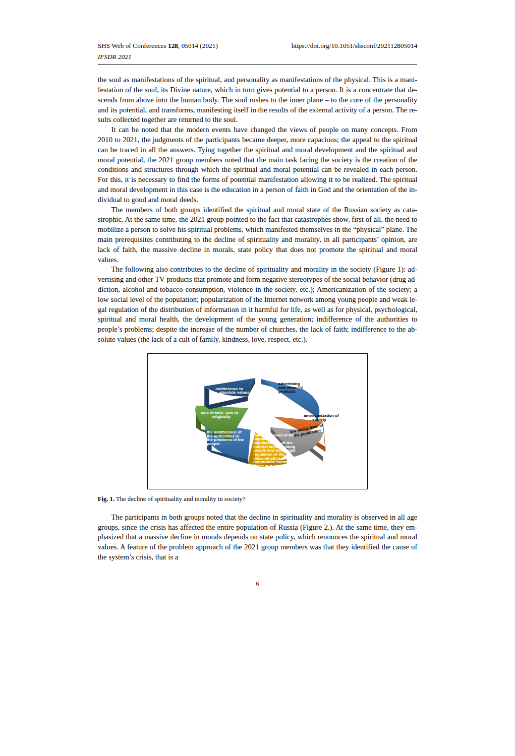SHS Web of Conferences 128, 05014 (2021)
https://doi.org/10.1051/shsconf/202112805014
IFSDR 2021
the soul as manifestations of the spiritual, and personality as manifestations of the physical. This is a manifestation of the soul, its Divine nature, which in turn gives potential to a person. It is a concentrate that descends from above into the human body. The soul rushes to the inner plane – to the core of the personality and its potential, and transforms, manifesting itself in the results of the external activity of a person. The results collected together are returned to the soul.
It can be noted that the modern events have changed the views of people on many concepts. From 2010 to 2021, the judgments of the participants became deeper, more capacious; the appeal to the spiritual can be traced in all the answers. Tying together the spiritual and moral development and the spiritual and moral potential, the 2021 group members noted that the main task facing the society is the creation of the conditions and structures through which the spiritual and moral potential can be revealed in each person. For this, it is necessary to find the forms of potential manifestation allowing it to be realized. The spiritual and moral development in this case is the education in a person of faith in God and the orientation of the individual to good and moral deeds.
The members of both groups identified the spiritual and moral state of the Russian society as catastrophic. At the same time, the 2021 group pointed to the fact that catastrophes show, first of all, the need to mobilize a person to solve his spiritual problems, which manifested themselves in the “physical” plane. The main prerequisites contributing to the decline of spirituality and morality, in all participants’ opinion, are lack of faith, the massive decline in morals, state policy that does not promote the spiritual and moral values.
The following also contributes to the decline of spirituality and morality in the society (Figure 1): advertising and other TV products that promote and form negative stereotypes of the social behavior (drug addiction, alcohol and tobacco consumption, violence in the society, etc.); Americanization of the society; a low social level of the population; popularization of the Internet network among young people and weak legal regulation of the distribution of information in it harmful for life, as well as for physical, psychological, spiritual and moral health, the development of the young generation; indifference of the authorities to people’s problems; despite the increase of the number of churches, the lack of faith; indifference to the absolute values (the lack of a cult of family, kindness, love, respect, etc.).
advertising and other TV products americanization of society low social level of the population low social level of the population popularization of the Internet among young people and weak legal regulation of the dissemination of information harmful to life in it the indifference of the authorities to the problems of the people lack of faith, lack of religiosity indifference to absolute values
Fig. 1. The decline of spirituality and morality in society?
The participants in both groups noted that the decline in spirituality and morality is observed in all age groups, since the crisis has affected the entire population of Russia (Figure 2.). At the same time, they emphasized that a massive decline in morals depends on state policy, which renounces the spiritual and moral values. A feature of the problem approach of the 2021 group members was that they identified the cause of the system’s crisis, that is a
6